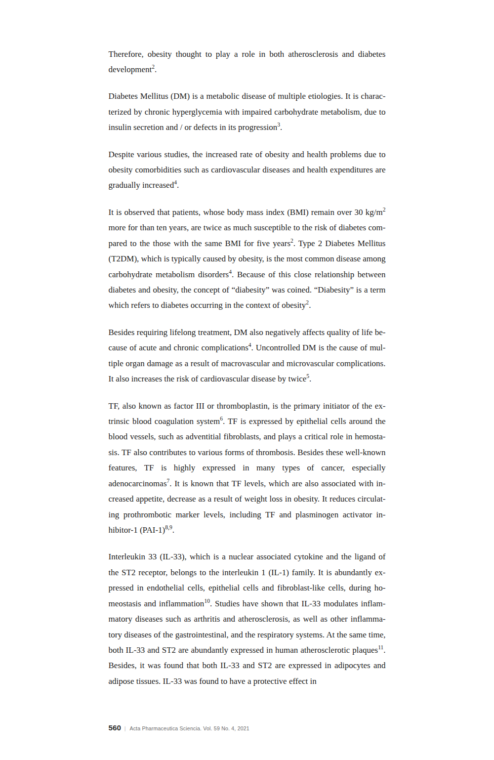Therefore, obesity thought to play a role in both atherosclerosis and diabetes development2.
Diabetes Mellitus (DM) is a metabolic disease of multiple etiologies. It is characterized by chronic hyperglycemia with impaired carbohydrate metabolism, due to insulin secretion and / or defects in its progression3.
Despite various studies, the increased rate of obesity and health problems due to obesity comorbidities such as cardiovascular diseases and health expenditures are gradually increased4.
It is observed that patients, whose body mass index (BMI) remain over 30 kg/m2 more for than ten years, are twice as much susceptible to the risk of diabetes compared to the those with the same BMI for five years2. Type 2 Diabetes Mellitus (T2DM), which is typically caused by obesity, is the most common disease among carbohydrate metabolism disorders4. Because of this close relationship between diabetes and obesity, the concept of “diabesity” was coined. “Diabesity” is a term which refers to diabetes occurring in the context of obesity2.
Besides requiring lifelong treatment, DM also negatively affects quality of life because of acute and chronic complications4. Uncontrolled DM is the cause of multiple organ damage as a result of macrovascular and microvascular complications. It also increases the risk of cardiovascular disease by twice5.
TF, also known as factor III or thromboplastin, is the primary initiator of the extrinsic blood coagulation system6. TF is expressed by epithelial cells around the blood vessels, such as adventitial fibroblasts, and plays a critical role in hemostasis. TF also contributes to various forms of thrombosis. Besides these well-known features, TF is highly expressed in many types of cancer, especially adenocarcinomas7. It is known that TF levels, which are also associated with increased appetite, decrease as a result of weight loss in obesity. It reduces circulating prothrombotic marker levels, including TF and plasminogen activator inhibitor-1 (PAI-1)8,9.
Interleukin 33 (IL-33), which is a nuclear associated cytokine and the ligand of the ST2 receptor, belongs to the interleukin 1 (IL-1) family. It is abundantly expressed in endothelial cells, epithelial cells and fibroblast-like cells, during homeostasis and inflammation10. Studies have shown that IL-33 modulates inflammatory diseases such as arthritis and atherosclerosis, as well as other inflammatory diseases of the gastrointestinal, and the respiratory systems. At the same time, both IL-33 and ST2 are abundantly expressed in human atherosclerotic plaques11. Besides, it was found that both IL-33 and ST2 are expressed in adipocytes and adipose tissues. IL-33 was found to have a protective effect in
560|Acta Pharmaceutica Sciencia. Vol. 59 No. 4, 2021